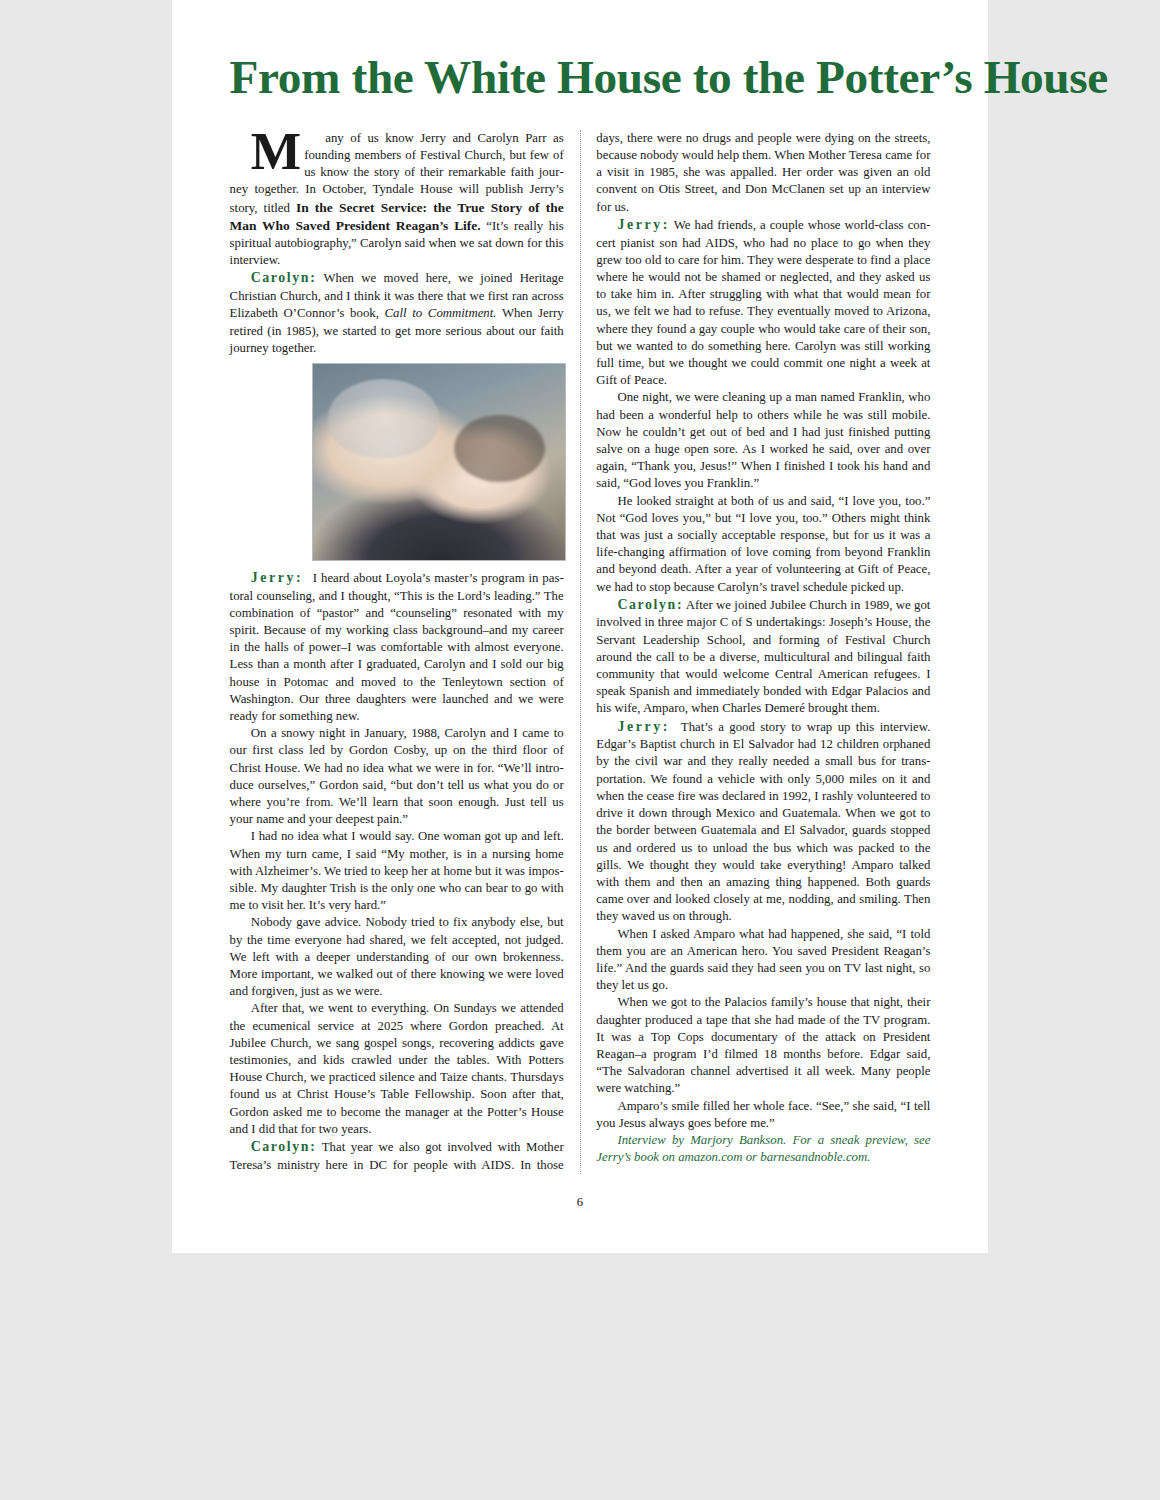From the White House to the Potter’s House
Many of us know Jerry and Carolyn Parr as founding members of Festival Church, but few of us know the story of their remarkable faith journey together. In October, Tyndale House will publish Jerry’s story, titled In the Secret Service: the True Story of the Man Who Saved President Reagan’s Life. “It’s really his spiritual autobiography,” Carolyn said when we sat down for this interview.
Carolyn: When we moved here, we joined Heritage Christian Church, and I think it was there that we first ran across Elizabeth O’Connor’s book, Call to Commitment. When Jerry retired (in 1985), we started to get more serious about our faith journey together.
Jerry: I heard about Loyola’s master’s program in pastoral counseling, and I thought, “This is the Lord’s leading.” The combination of “pastor” and “counseling” resonated with my spirit. Because of my working class background–and my career in the halls of power–I was comfortable with almost everyone. Less than a month after I graduated, Carolyn and I sold our big house in Potomac and moved to the Tenleytown section of Washington. Our three daughters were launched and we were ready for something new.
On a snowy night in January, 1988, Carolyn and I came to our first class led by Gordon Cosby, up on the third floor of Christ House. We had no idea what we were in for. “We’ll introduce ourselves,” Gordon said, “but don’t tell us what you do or where you’re from. We’ll learn that soon enough. Just tell us your name and your deepest pain.”
I had no idea what I would say. One woman got up and left. When my turn came, I said “My mother, is in a nursing home with Alzheimer’s. We tried to keep her at home but it was impossible. My daughter Trish is the only one who can bear to go with me to visit her. It’s very hard.”
Nobody gave advice. Nobody tried to fix anybody else, but by the time everyone had shared, we felt accepted, not judged. We left with a deeper understanding of our own brokenness. More important, we walked out of there knowing we were loved and forgiven, just as we were.
After that, we went to everything. On Sundays we attended the ecumenical service at 2025 where Gordon preached. At Jubilee Church, we sang gospel songs, recovering addicts gave testimonies, and kids crawled under the tables. With Potters House Church, we practiced silence and Taize chants. Thursdays found us at Christ House’s Table Fellowship. Soon after that, Gordon asked me to become the manager at the Potter’s House and I did that for two years.
Carolyn: That year we also got involved with Mother Teresa’s ministry here in DC for people with AIDS. In those days, there were no drugs and people were dying on the streets, because nobody would help them. When Mother Teresa came for a visit in 1985, she was appalled. Her order was given an old convent on Otis Street, and Don McClanen set up an interview for us.
Jerry: We had friends, a couple whose world-class concert pianist son had AIDS, who had no place to go when they grew too old to care for him. They were desperate to find a place where he would not be shamed or neglected, and they asked us to take him in. After struggling with what that would mean for us, we felt we had to refuse. They eventually moved to Arizona, where they found a gay couple who would take care of their son, but we wanted to do something here. Carolyn was still working full time, but we thought we could commit one night a week at Gift of Peace.
One night, we were cleaning up a man named Franklin, who had been a wonderful help to others while he was still mobile. Now he couldn’t get out of bed and I had just finished putting salve on a huge open sore. As I worked he said, over and over again, “Thank you, Jesus!” When I finished I took his hand and said, “God loves you Franklin.”
He looked straight at both of us and said, “I love you, too.” Not “God loves you,” but “I love you, too.” Others might think that was just a socially acceptable response, but for us it was a life-changing affirmation of love coming from beyond Franklin and beyond death. After a year of volunteering at Gift of Peace, we had to stop because Carolyn’s travel schedule picked up.
Carolyn: After we joined Jubilee Church in 1989, we got involved in three major C of S undertakings: Joseph’s House, the Servant Leadership School, and forming of Festival Church around the call to be a diverse, multicultural and bilingual faith community that would welcome Central American refugees. I speak Spanish and immediately bonded with Edgar Palacios and his wife, Amparo, when Charles Demeré brought them.
Jerry: That’s a good story to wrap up this interview. Edgar’s Baptist church in El Salvador had 12 children orphaned by the civil war and they really needed a small bus for transportation. We found a vehicle with only 5,000 miles on it and when the cease fire was declared in 1992, I rashly volunteered to drive it down through Mexico and Guatemala. When we got to the border between Guatemala and El Salvador, guards stopped us and ordered us to unload the bus which was packed to the gills. We thought they would take everything! Amparo talked with them and then an amazing thing happened. Both guards came over and looked closely at me, nodding, and smiling. Then they waved us on through.
When I asked Amparo what had happened, she said, “I told them you are an American hero. You saved President Reagan’s life.” And the guards said they had seen you on TV last night, so they let us go.
When we got to the Palacios family’s house that night, their daughter produced a tape that she had made of the TV program. It was a Top Cops documentary of the attack on President Reagan–a program I’d filmed 18 months before. Edgar said, “The Salvadoran channel advertised it all week. Many people were watching.”
Amparo’s smile filled her whole face. “See,” she said, “I tell you Jesus always goes before me.”
Interview by Marjory Bankson. For a sneak preview, see Jerry’s book on amazon.com or barnesandnoble.com.
6